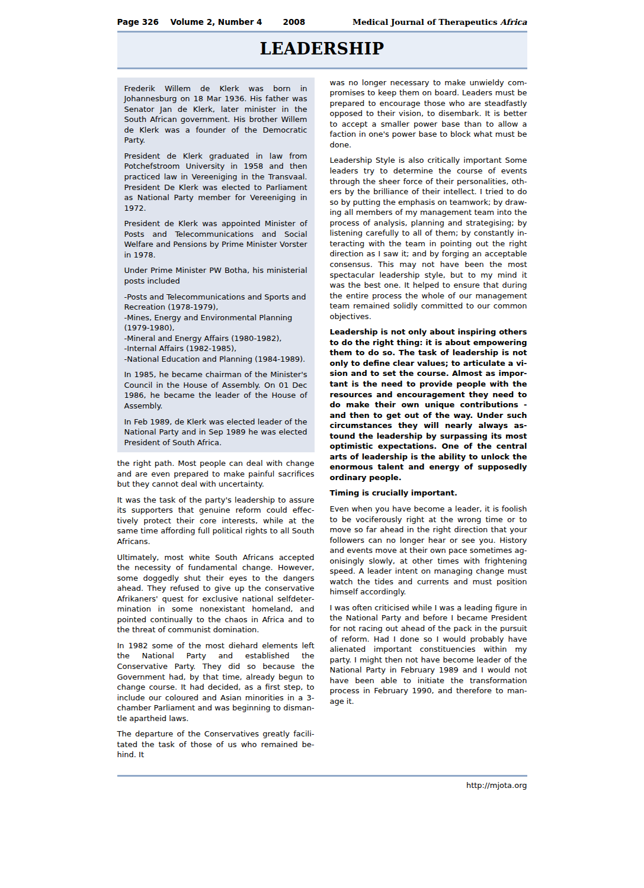Page 326 Volume 2, Number 4 2008 Medical Journal of Therapeutics Africa
LEADERSHIP
Frederik Willem de Klerk was born in Johannesburg on 18 Mar 1936. His father was Senator Jan de Klerk, later minister in the South African government. His brother Willem de Klerk was a founder of the Democratic Party.
President de Klerk graduated in law from Potchefstroom University in 1958 and then practiced law in Vereeniging in the Transvaal. President De Klerk was elected to Parliament as National Party member for Vereeniging in 1972.
President de Klerk was appointed Minister of Posts and Telecommunications and Social Welfare and Pensions by Prime Minister Vorster in 1978.
Under Prime Minister PW Botha, his ministerial posts included
-Posts and Telecommunications and Sports and Recreation (1978-1979),
-Mines, Energy and Environmental Planning (1979-1980),
-Mineral and Energy Affairs (1980-1982),
-Internal Affairs (1982-1985),
-National Education and Planning (1984-1989).
In 1985, he became chairman of the Minister's Council in the House of Assembly. On 01 Dec 1986, he became the leader of the House of Assembly.
In Feb 1989, de Klerk was elected leader of the National Party and in Sep 1989 he was elected President of South Africa.
the right path. Most people can deal with change and are even prepared to make painful sacrifices but they cannot deal with uncertainty.
It was the task of the party's leadership to assure its supporters that genuine reform could effectively protect their core interests, while at the same time affording full political rights to all South Africans.
Ultimately, most white South Africans accepted the necessity of fundamental change. However, some doggedly shut their eyes to the dangers ahead. They refused to give up the conservative Afrikaners' quest for exclusive national selfdetermination in some nonexistant homeland, and pointed continually to the chaos in Africa and to the threat of communist domination.
In 1982 some of the most diehard elements left the National Party and established the Conservative Party. They did so because the Government had, by that time, already begun to change course. It had decided, as a first step, to include our coloured and Asian minorities in a 3-chamber Parliament and was beginning to dismantle apartheid laws.
The departure of the Conservatives greatly facilitated the task of those of us who remained behind. It
was no longer necessary to make unwieldy compromises to keep them on board. Leaders must be prepared to encourage those who are steadfastly opposed to their vision, to disembark. It is better to accept a smaller power base than to allow a faction in one's power base to block what must be done.
Leadership Style is also critically important Some leaders try to determine the course of events through the sheer force of their personalities, others by the brilliance of their intellect. I tried to do so by putting the emphasis on teamwork; by drawing all members of my management team into the process of analysis, planning and strategising; by listening carefully to all of them; by constantly interacting with the team in pointing out the right direction as I saw it; and by forging an acceptable consensus. This may not have been the most spectacular leadership style, but to my mind it was the best one. It helped to ensure that during the entire process the whole of our management team remained solidly committed to our common objectives.
Leadership is not only about inspiring others to do the right thing: it is about empowering them to do so. The task of leadership is not only to define clear values; to articulate a vision and to set the course. Almost as important is the need to provide people with the resources and encouragement they need to do make their own unique contributions - and then to get out of the way. Under such circumstances they will nearly always astound the leadership by surpassing its most optimistic expectations. One of the central arts of leadership is the ability to unlock the enormous talent and energy of supposedly ordinary people.
Timing is crucially important.
Even when you have become a leader, it is foolish to be vociferously right at the wrong time or to move so far ahead in the right direction that your followers can no longer hear or see you. History and events move at their own pace sometimes agonisingly slowly, at other times with frightening speed. A leader intent on managing change must watch the tides and currents and must position himself accordingly.
I was often criticised while I was a leading figure in the National Party and before I became President for not racing out ahead of the pack in the pursuit of reform. Had I done so I would probably have alienated important constituencies within my party. I might then not have become leader of the National Party in February 1989 and I would not have been able to initiate the transformation process in February 1990, and therefore to manage it.
http://mjota.org